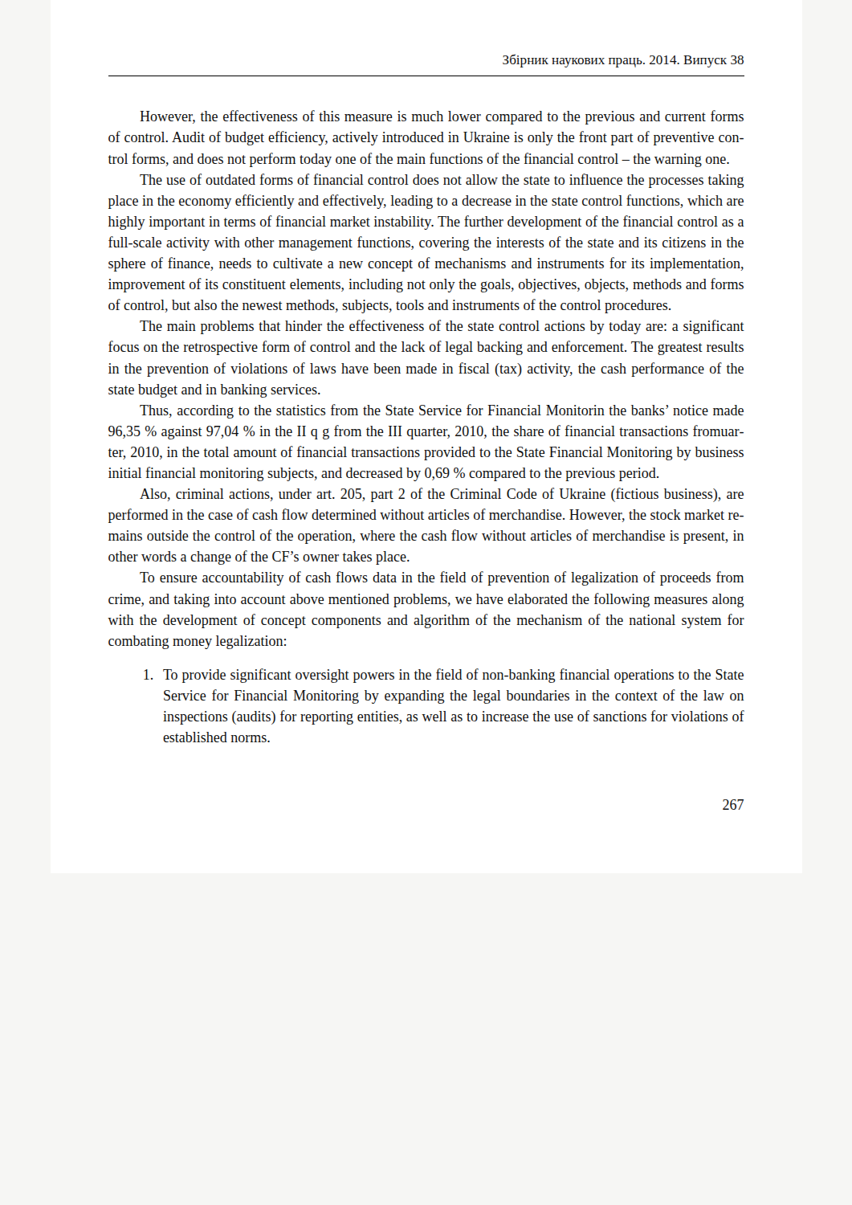Збірник наукових праць. 2014. Випуск 38
However, the effectiveness of this measure is much lower compared to the previous and current forms of control. Audit of budget efficiency, actively introduced in Ukraine is only the front part of preventive control forms, and does not perform today one of the main functions of the financial control – the warning one.
The use of outdated forms of financial control does not allow the state to influence the processes taking place in the economy efficiently and effectively, leading to a decrease in the state control functions, which are highly important in terms of financial market instability. The further development of the financial control as a full-scale activity with other management functions, covering the interests of the state and its citizens in the sphere of finance, needs to cultivate a new concept of mechanisms and instruments for its implementation, improvement of its constituent elements, including not only the goals, objectives, objects, methods and forms of control, but also the newest methods, subjects, tools and instruments of the control procedures.
The main problems that hinder the effectiveness of the state control actions by today are: a significant focus on the retrospective form of control and the lack of legal backing and enforcement. The greatest results in the prevention of violations of laws have been made in fiscal (tax) activity, the cash performance of the state budget and in banking services.
Thus, according to the statistics from the State Service for Financial Monitorin the banks’ notice made 96,35 % against 97,04 % in the II q g from the III quarter, 2010, the share of financial transactions fromuarter, 2010, in the total amount of financial transactions provided to the State Financial Monitoring by business initial financial monitoring subjects, and decreased by 0,69 % compared to the previous period.
Also, criminal actions, under art. 205, part 2 of the Criminal Code of Ukraine (fictious business), are performed in the case of cash flow determined without articles of merchandise. However, the stock market remains outside the control of the operation, where the cash flow without articles of merchandise is present, in other words a change of the CF’s owner takes place.
To ensure accountability of cash flows data in the field of prevention of legalization of proceeds from crime, and taking into account above mentioned problems, we have elaborated the following measures along with the development of concept components and algorithm of the mechanism of the national system for combating money legalization:
To provide significant oversight powers in the field of non-banking financial operations to the State Service for Financial Monitoring by expanding the legal boundaries in the context of the law on inspections (audits) for reporting entities, as well as to increase the use of sanctions for violations of established norms.
267